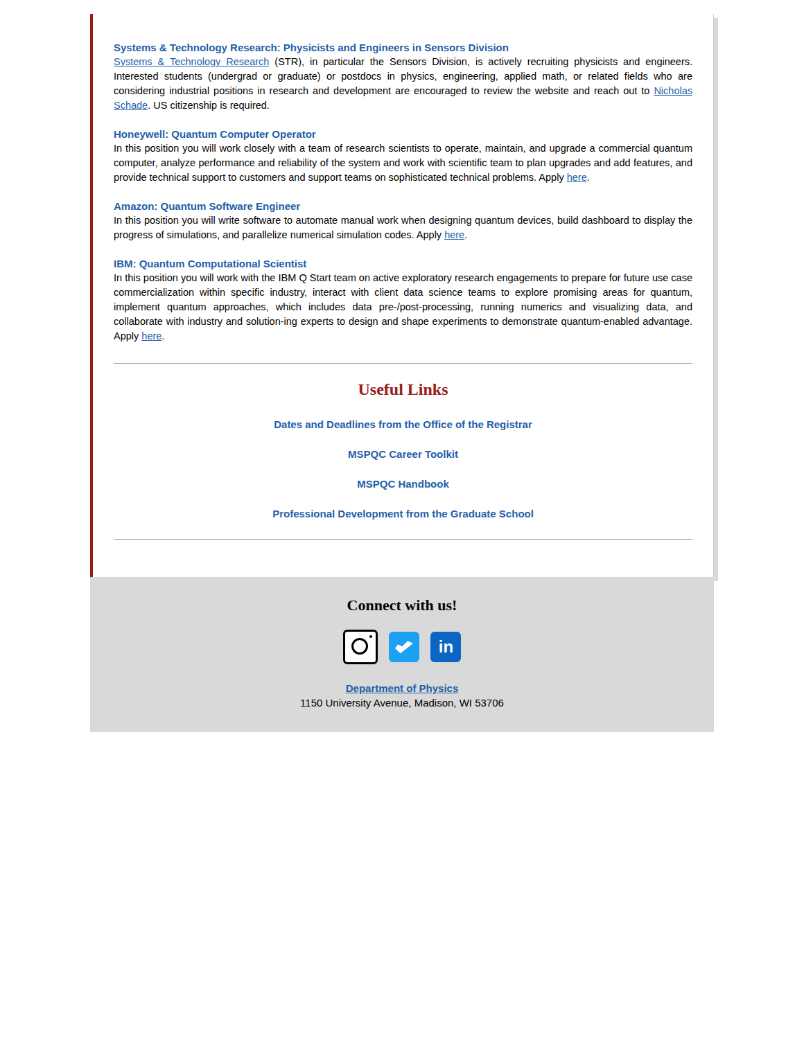Systems & Technology Research: Physicists and Engineers in Sensors Division
Systems & Technology Research (STR), in particular the Sensors Division, is actively recruiting physicists and engineers. Interested students (undergrad or graduate) or postdocs in physics, engineering, applied math, or related fields who are considering industrial positions in research and development are encouraged to review the website and reach out to Nicholas Schade. US citizenship is required.
Honeywell: Quantum Computer Operator
In this position you will work closely with a team of research scientists to operate, maintain, and upgrade a commercial quantum computer, analyze performance and reliability of the system and work with scientific team to plan upgrades and add features, and provide technical support to customers and support teams on sophisticated technical problems. Apply here.
Amazon: Quantum Software Engineer
In this position you will write software to automate manual work when designing quantum devices, build dashboard to display the progress of simulations, and parallelize numerical simulation codes. Apply here.
IBM: Quantum Computational Scientist
In this position you will work with the IBM Q Start team on active exploratory research engagements to prepare for future use case commercialization within specific industry, interact with client data science teams to explore promising areas for quantum, implement quantum approaches, which includes data pre-/post-processing, running numerics and visualizing data, and collaborate with industry and solution-ing experts to design and shape experiments to demonstrate quantum-enabled advantage. Apply here.
Useful Links
Dates and Deadlines from the Office of the Registrar MSPQC Career Toolkit MSPQC Handbook Professional Development from the Graduate School
Connect with us!
in
Department of Physics
1150 University Avenue, Madison, WI 53706